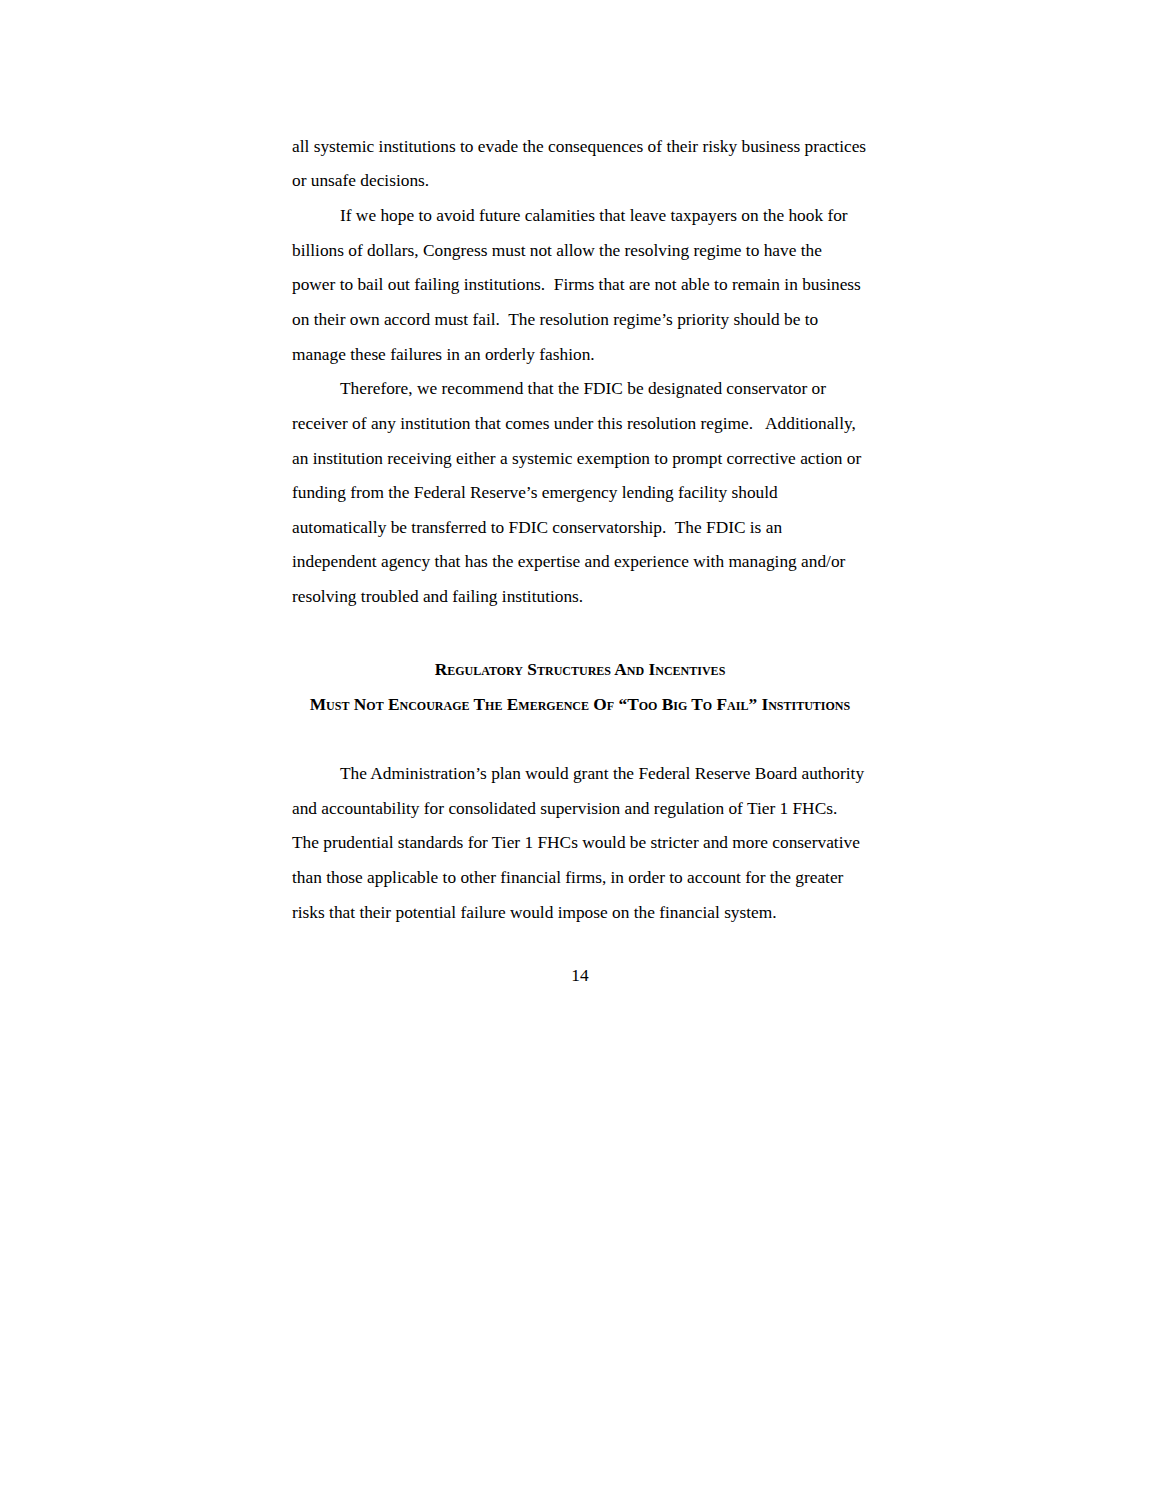all systemic institutions to evade the consequences of their risky business practices or unsafe decisions.
If we hope to avoid future calamities that leave taxpayers on the hook for billions of dollars, Congress must not allow the resolving regime to have the power to bail out failing institutions. Firms that are not able to remain in business on their own accord must fail. The resolution regime’s priority should be to manage these failures in an orderly fashion.
Therefore, we recommend that the FDIC be designated conservator or receiver of any institution that comes under this resolution regime. Additionally, an institution receiving either a systemic exemption to prompt corrective action or funding from the Federal Reserve’s emergency lending facility should automatically be transferred to FDIC conservatorship. The FDIC is an independent agency that has the expertise and experience with managing and/or resolving troubled and failing institutions.
Regulatory Structures And Incentives
Must Not Encourage The Emergence Of “Too Big To Fail” Institutions
The Administration’s plan would grant the Federal Reserve Board authority and accountability for consolidated supervision and regulation of Tier 1 FHCs. The prudential standards for Tier 1 FHCs would be stricter and more conservative than those applicable to other financial firms, in order to account for the greater risks that their potential failure would impose on the financial system.
14